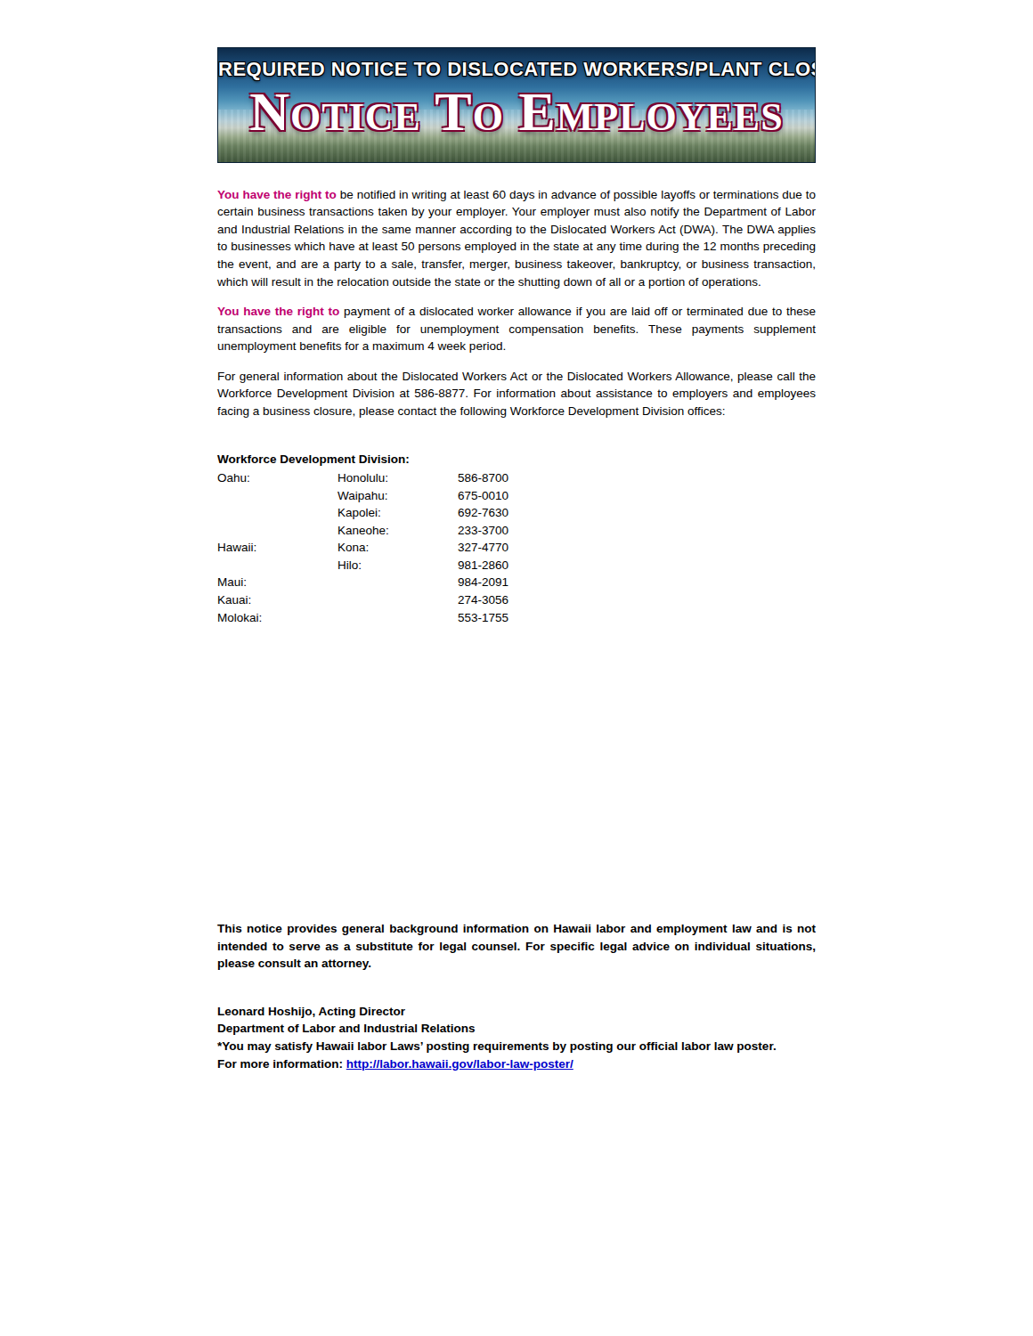REQUIRED NOTICE TO DISLOCATED WORKERS/PLANT CLOSINGS
NOTICE TO EMPLOYEES
You have the right to be notified in writing at least 60 days in advance of possible layoffs or terminations due to certain business transactions taken by your employer. Your employer must also notify the Department of Labor and Industrial Relations in the same manner according to the Dislocated Workers Act (DWA). The DWA applies to businesses which have at least 50 persons employed in the state at any time during the 12 months preceding the event, and are a party to a sale, transfer, merger, business takeover, bankruptcy, or business transaction, which will result in the relocation outside the state or the shutting down of all or a portion of operations.
You have the right to payment of a dislocated worker allowance if you are laid off or terminated due to these transactions and are eligible for unemployment compensation benefits. These payments supplement unemployment benefits for a maximum 4 week period.
For general information about the Dislocated Workers Act or the Dislocated Workers Allowance, please call the Workforce Development Division at 586-8877. For information about assistance to employers and employees facing a business closure, please contact the following Workforce Development Division offices:
Workforce Development Division:
| Oahu: | Honolulu: | 586-8700 |
| | Waipahu: | 675-0010 |
| | Kapolei: | 692-7630 |
| | Kaneohe: | 233-3700 |
| Hawaii: | Kona: | 327-4770 |
| | Hilo: | 981-2860 |
| Maui: | | 984-2091 |
| Kauai: | | 274-3056 |
| Molokai: | | 553-1755 |
This notice provides general background information on Hawaii labor and employment law and is not intended to serve as a substitute for legal counsel. For specific legal advice on individual situations, please consult an attorney.
Leonard Hoshijo, Acting Director
Department of Labor and Industrial Relations
*You may satisfy Hawaii labor Laws’ posting requirements by posting our official labor law poster.
For more information: http://labor.hawaii.gov/labor-law-poster/